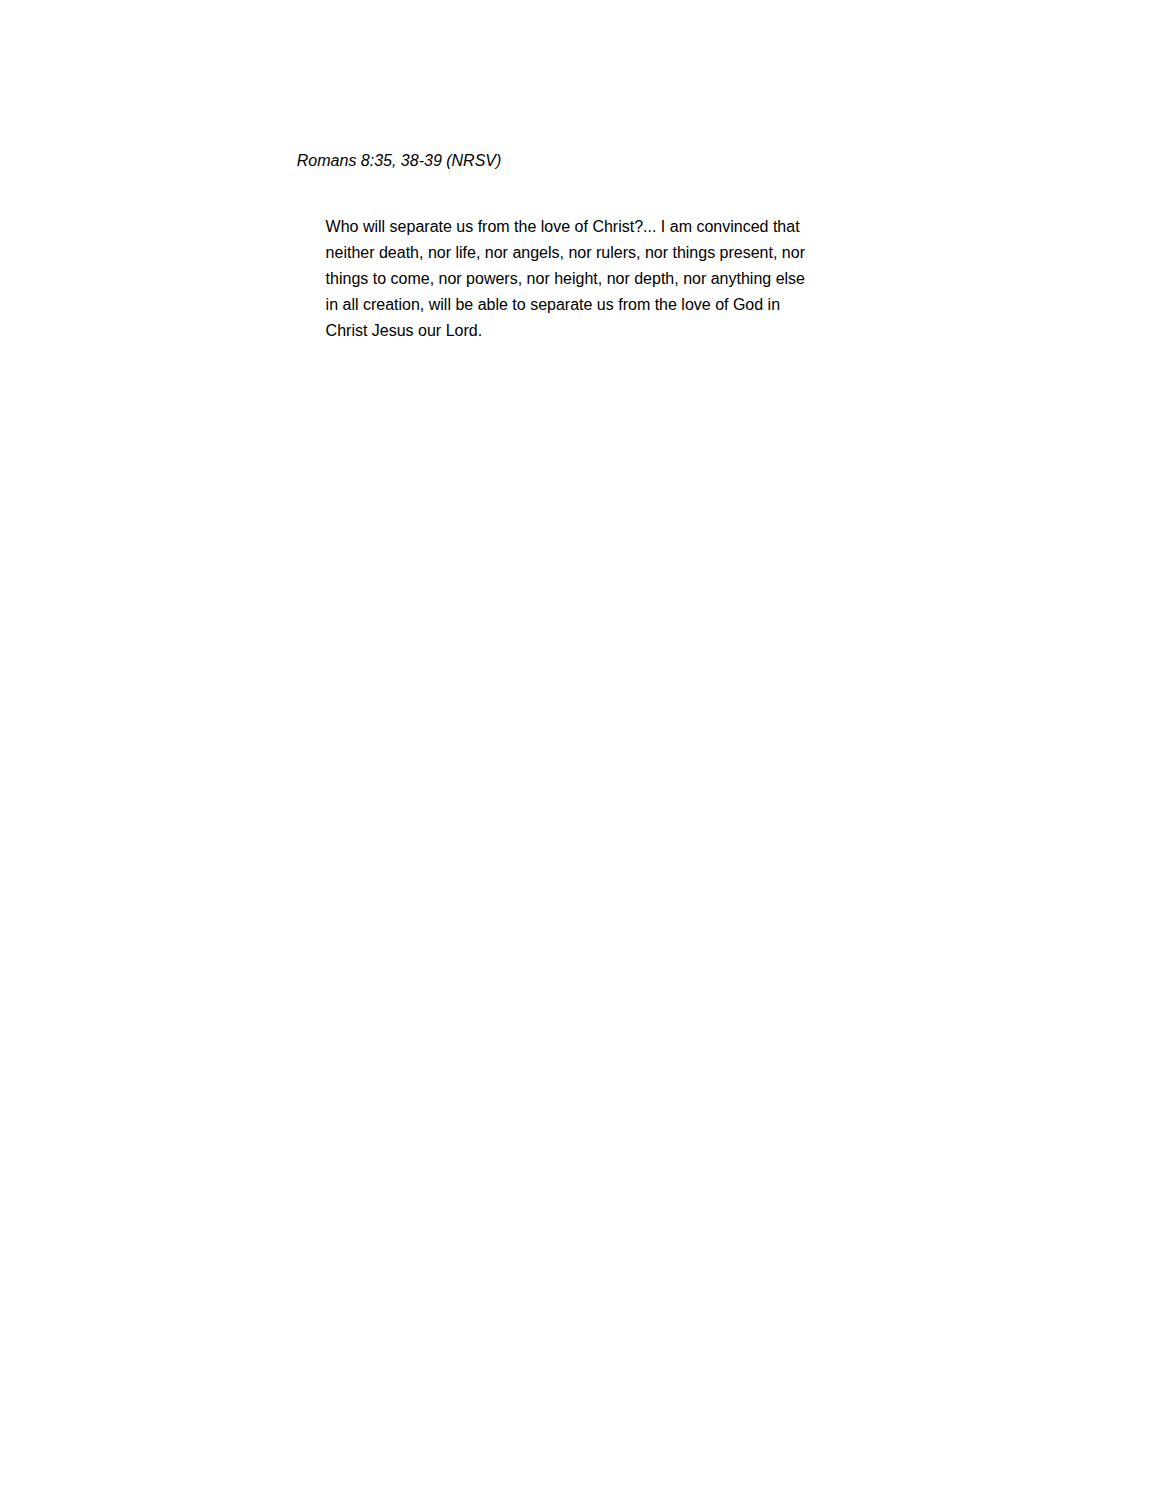Romans 8:35, 38-39 (NRSV)
Who will separate us from the love of Christ?... I am convinced that neither death, nor life, nor angels, nor rulers, nor things present, nor things to come, nor powers, nor height, nor depth, nor anything else in all creation, will be able to separate us from the love of God in Christ Jesus our Lord.